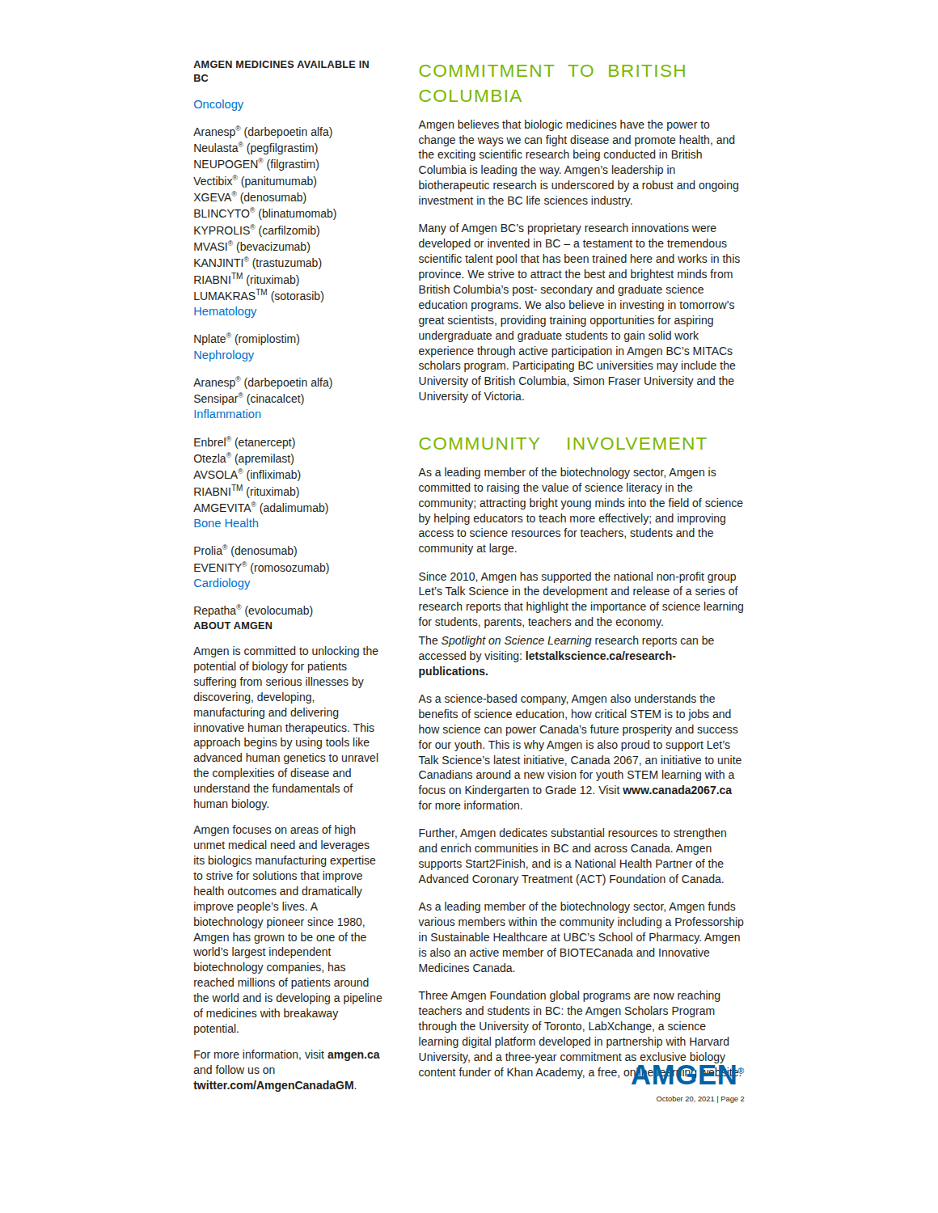AMGEN MEDICINES AVAILABLE IN BC
Oncology
Aranesp® (darbepoetin alfa)
Neulasta® (pegfilgrastim)
NEUPOGEN® (filgrastim)
Vectibix® (panitumumab)
XGEVA® (denosumab)
BLINCYTO® (blinatumomab)
KYPROLIS® (carfilzomib)
MVASI® (bevacizumab)
KANJINTI® (trastuzumab)
RIABNITM (rituximab)
LUMAKRASTM (sotorasib)
Hematology
Nplate® (romiplostim)
Nephrology
Aranesp® (darbepoetin alfa)
Sensipar® (cinacalcet)
Inflammation
Enbrel® (etanercept)
Otezla® (apremilast)
AVSOLA® (infliximab)
RIABNITM (rituximab)
AMGEVITA® (adalimumab)
Bone Health
Prolia® (denosumab)
EVENITY® (romosozumab)
Cardiology
Repatha® (evolocumab)
ABOUT AMGEN
Amgen is committed to unlocking the potential of biology for patients suffering from serious illnesses by discovering, developing, manufacturing and delivering innovative human therapeutics. This approach begins by using tools like advanced human genetics to unravel the complexities of disease and understand the fundamentals of human biology.
Amgen focuses on areas of high unmet medical need and leverages its biologics manufacturing expertise to strive for solutions that improve health outcomes and dramatically improve people’s lives. A biotechnology pioneer since 1980, Amgen has grown to be one of the world’s largest independent biotechnology companies, has reached millions of patients around the world and is developing a pipeline of medicines with breakaway potential.
For more information, visit amgen.ca and follow us on twitter.com/AmgenCanadaGM.
COMMITMENT TO BRITISH COLUMBIA
Amgen believes that biologic medicines have the power to change the ways we can fight disease and promote health, and the exciting scientific research being conducted in British Columbia is leading the way. Amgen’s leadership in biotherapeutic research is underscored by a robust and ongoing investment in the BC life sciences industry.
Many of Amgen BC’s proprietary research innovations were developed or invented in BC – a testament to the tremendous scientific talent pool that has been trained here and works in this province. We strive to attract the best and brightest minds from British Columbia’s post- secondary and graduate science education programs. We also believe in investing in tomorrow’s great scientists, providing training opportunities for aspiring undergraduate and graduate students to gain solid work experience through active participation in Amgen BC’s MITACs scholars program. Participating BC universities may include the University of British Columbia, Simon Fraser University and the University of Victoria.
COMMUNITY INVOLVEMENT
As a leading member of the biotechnology sector, Amgen is committed to raising the value of science literacy in the community; attracting bright young minds into the field of science by helping educators to teach more effectively; and improving access to science resources for teachers, students and the community at large.
Since 2010, Amgen has supported the national non-profit group Let’s Talk Science in the development and release of a series of research reports that highlight the importance of science learning for students, parents, teachers and the economy.
The Spotlight on Science Learning research reports can be accessed by visiting: letstalkscience.ca/research-publications.
As a science-based company, Amgen also understands the benefits of science education, how critical STEM is to jobs and how science can power Canada’s future prosperity and success for our youth. This is why Amgen is also proud to support Let’s Talk Science’s latest initiative, Canada 2067, an initiative to unite Canadians around a new vision for youth STEM learning with a focus on Kindergarten to Grade 12. Visit www.canada2067.ca for more information.
Further, Amgen dedicates substantial resources to strengthen and enrich communities in BC and across Canada. Amgen supports Start2Finish, and is a National Health Partner of the Advanced Coronary Treatment (ACT) Foundation of Canada.
As a leading member of the biotechnology sector, Amgen funds various members within the community including a Professorship in Sustainable Healthcare at UBC’s School of Pharmacy. Amgen is also an active member of BIOTECanada and Innovative Medicines Canada.
Three Amgen Foundation global programs are now reaching teachers and students in BC: the Amgen Scholars Program through the University of Toronto, LabXchange, a science learning digital platform developed in partnership with Harvard University, and a three-year commitment as exclusive biology content funder of Khan Academy, a free, online learning website.
AMGEN®
October 20, 2021 | Page 2